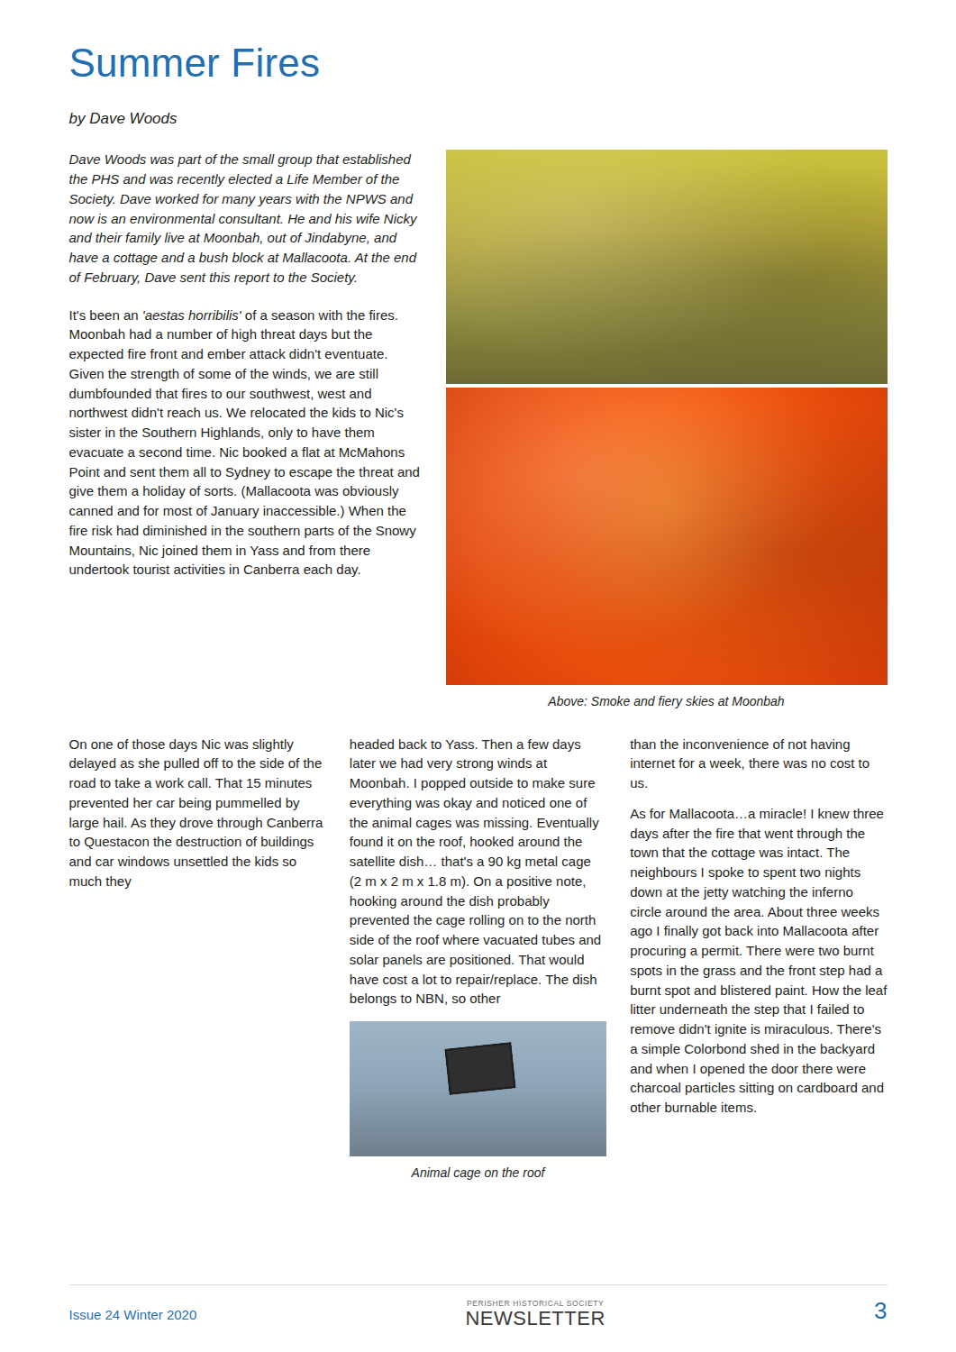Summer Fires
by Dave Woods
Dave Woods was part of the small group that established the PHS and was recently elected a Life Member of the Society. Dave worked for many years with the NPWS and now is an environmental consultant. He and his wife Nicky and their family live at Moonbah, out of Jindabyne, and have a cottage and a bush block at Mallacoota. At the end of February, Dave sent this report to the Society.
It's been an 'aestas horribilis' of a season with the fires. Moonbah had a number of high threat days but the expected fire front and ember attack didn't eventuate. Given the strength of some of the winds, we are still dumbfounded that fires to our southwest, west and northwest didn't reach us. We relocated the kids to Nic's sister in the Southern Highlands, only to have them evacuate a second time. Nic booked a flat at McMahons Point and sent them all to Sydney to escape the threat and give them a holiday of sorts. (Mallacoota was obviously canned and for most of January inaccessible.) When the fire risk had diminished in the southern parts of the Snowy Mountains, Nic joined them in Yass and from there undertook tourist activities in Canberra each day.
Above: Smoke and fiery skies at Moonbah
On one of those days Nic was slightly delayed as she pulled off to the side of the road to take a work call. That 15 minutes prevented her car being pummelled by large hail. As they drove through Canberra to Questacon the destruction of buildings and car windows unsettled the kids so much they
headed back to Yass. Then a few days later we had very strong winds at Moonbah. I popped outside to make sure everything was okay and noticed one of the animal cages was missing. Eventually found it on the roof, hooked around the satellite dish… that's a 90 kg metal cage (2 m x 2 m x 1.8 m). On a positive note, hooking around the dish probably prevented the cage rolling on to the north side of the roof where vacuated tubes and solar panels are positioned. That would have cost a lot to repair/replace. The dish belongs to NBN, so other
Animal cage on the roof
than the inconvenience of not having internet for a week, there was no cost to us.
As for Mallacoota…a miracle! I knew three days after the fire that went through the town that the cottage was intact. The neighbours I spoke to spent two nights down at the jetty watching the inferno circle around the area. About three weeks ago I finally got back into Mallacoota after procuring a permit. There were two burnt spots in the grass and the front step had a burnt spot and blistered paint. How the leaf litter underneath the step that I failed to remove didn't ignite is miraculous. There's a simple Colorbond shed in the backyard and when I opened the door there were charcoal particles sitting on cardboard and other burnable items.
Issue 24 Winter 2020
Perisher Historical Society
NEWSLETTER
3